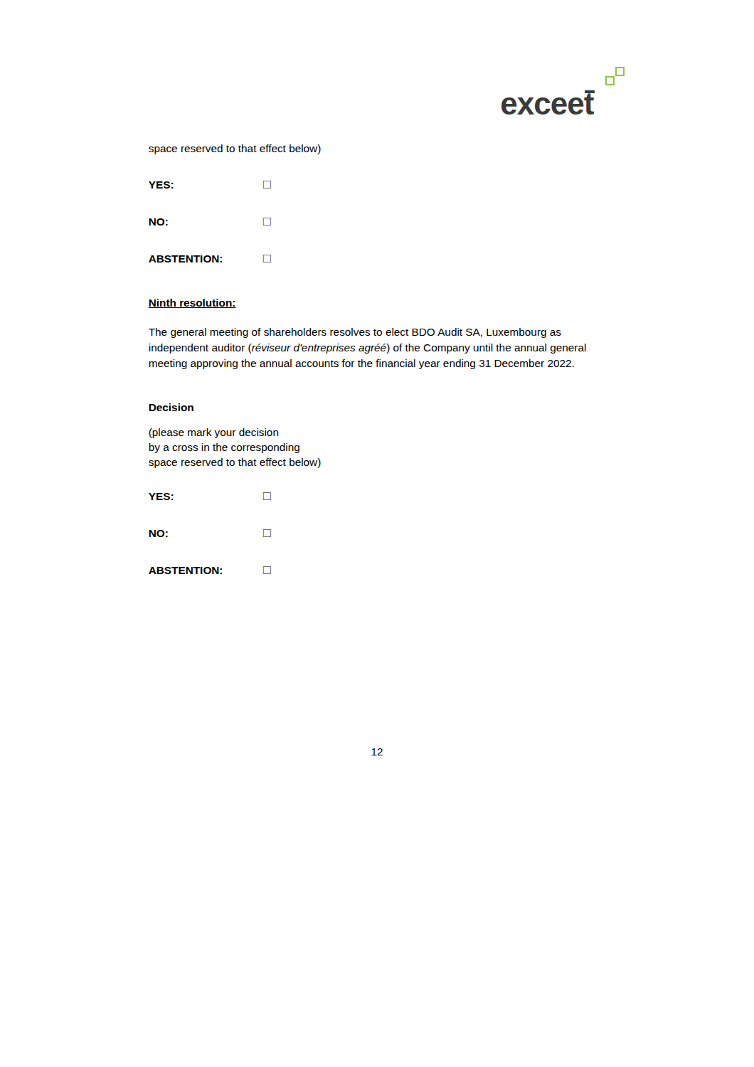exceet
space reserved to that effect below)
YES: ☐
NO: ☐
ABSTENTION: ☐
Ninth resolution:
The general meeting of shareholders resolves to elect BDO Audit SA, Luxembourg as independent auditor (réviseur d'entreprises agréé) of the Company until the annual general meeting approving the annual accounts for the financial year ending 31 December 2022.
Decision
(please mark your decision by a cross in the corresponding space reserved to that effect below)
YES: ☐
NO: ☐
ABSTENTION: ☐
12